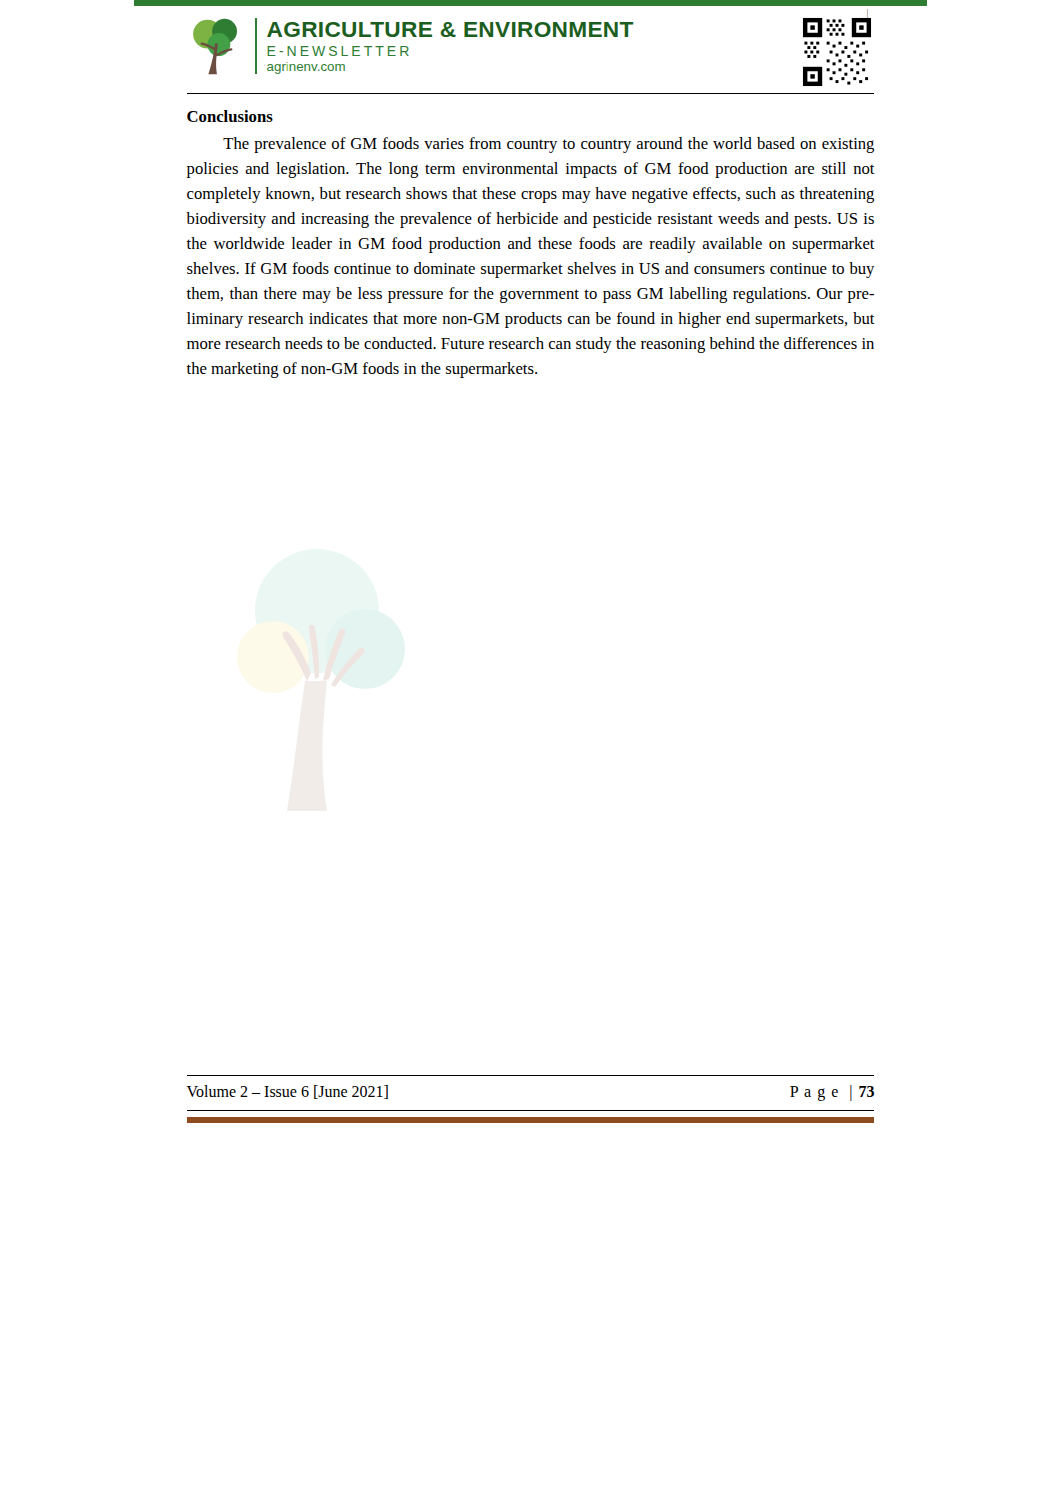AGRICULTURE & ENVIRONMENT
E-NEWSLETTER
agrinenv.com
|
Conclusions
The prevalence of GM foods varies from country to country around the world based on existing policies and legislation. The long term environmental impacts of GM food production are still not completely known, but research shows that these crops may have negative effects, such as threatening biodiversity and increasing the prevalence of herbicide and pesticide resistant weeds and pests. US is the worldwide leader in GM food production and these foods are readily available on supermarket shelves. If GM foods continue to dominate supermarket shelves in US and consumers continue to buy them, than there may be less pressure for the government to pass GM labelling regulations. Our preliminary research indicates that more non-GM products can be found in higher end supermarkets, but more research needs to be conducted. Future research can study the reasoning behind the differences in the marketing of non-GM foods in the supermarkets.
Volume 2 – Issue 6 [June 2021]
P a g e | 73